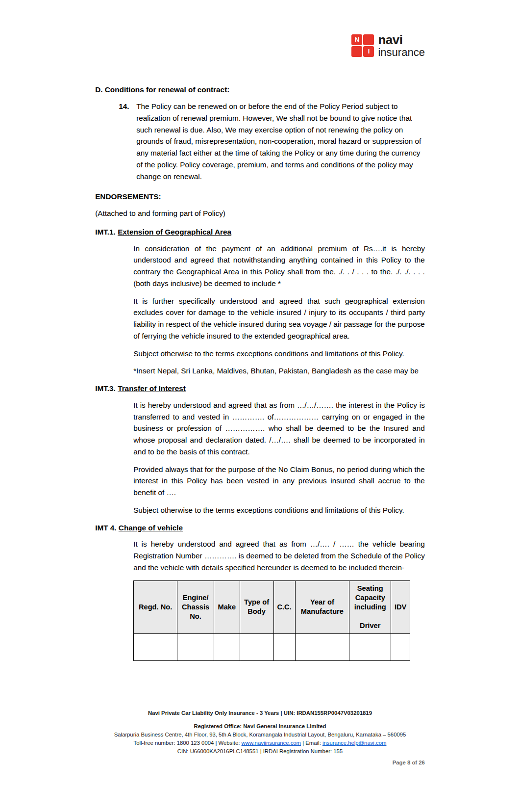N I
navi
insurance
D. Conditions for renewal of contract:
14. The Policy can be renewed on or before the end of the Policy Period subject to realization of renewal premium. However, We shall not be bound to give notice that such renewal is due. Also, We may exercise option of not renewing the policy on grounds of fraud, misrepresentation, non-cooperation, moral hazard or suppression of any material fact either at the time of taking the Policy or any time during the currency of the policy. Policy coverage, premium, and terms and conditions of the policy may change on renewal.
ENDORSEMENTS:
(Attached to and forming part of Policy)
IMT.1. Extension of Geographical Area
In consideration of the payment of an additional premium of Rs….it is hereby understood and agreed that notwithstanding anything contained in this Policy to the contrary the Geographical Area in this Policy shall from the. ./. . / . . . to the. ./. ./. . . . (both days inclusive) be deemed to include *
It is further specifically understood and agreed that such geographical extension excludes cover for damage to the vehicle insured / injury to its occupants / third party liability in respect of the vehicle insured during sea voyage / air passage for the purpose of ferrying the vehicle insured to the extended geographical area.
Subject otherwise to the terms exceptions conditions and limitations of this Policy.
*Insert Nepal, Sri Lanka, Maldives, Bhutan, Pakistan, Bangladesh as the case may be
IMT.3. Transfer of Interest
It is hereby understood and agreed that as from …/…/……. the interest in the Policy is transferred to and vested in …………. of……………… carrying on or engaged in the business or profession of ……………. who shall be deemed to be the Insured and whose proposal and declaration dated. /…/…. shall be deemed to be incorporated in and to be the basis of this contract.
Provided always that for the purpose of the No Claim Bonus, no period during which the interest in this Policy has been vested in any previous insured shall accrue to the benefit of ….
Subject otherwise to the terms exceptions conditions and limitations of this Policy.
IMT 4. Change of vehicle
It is hereby understood and agreed that as from …/…. / …… the vehicle bearing Registration Number …………. is deemed to be deleted from the Schedule of the Policy and the vehicle with details specified hereunder is deemed to be included therein-
| Regd. No. | Engine/ Chassis No. | Make | Type of Body | C.C. | Year of Manufacture | Seating Capacity including Driver | IDV |
| --- | --- | --- | --- | --- | --- | --- | --- |
Navi Private Car Liability Only Insurance - 3 Years | UIN: IRDAN155RP0047V03201819
Registered Office: Navi General Insurance Limited
Salarpuria Business Centre, 4th Floor, 93, 5th A Block, Koramangala Industrial Layout, Bengaluru, Karnataka – 560095
Toll-free number: 1800 123 0004 | Website: www.naviinsurance.com | Email: insurance.help@navi.com
CIN: U66000KA2016PLC148551 | IRDAI Registration Number: 155
Page 8 of 26